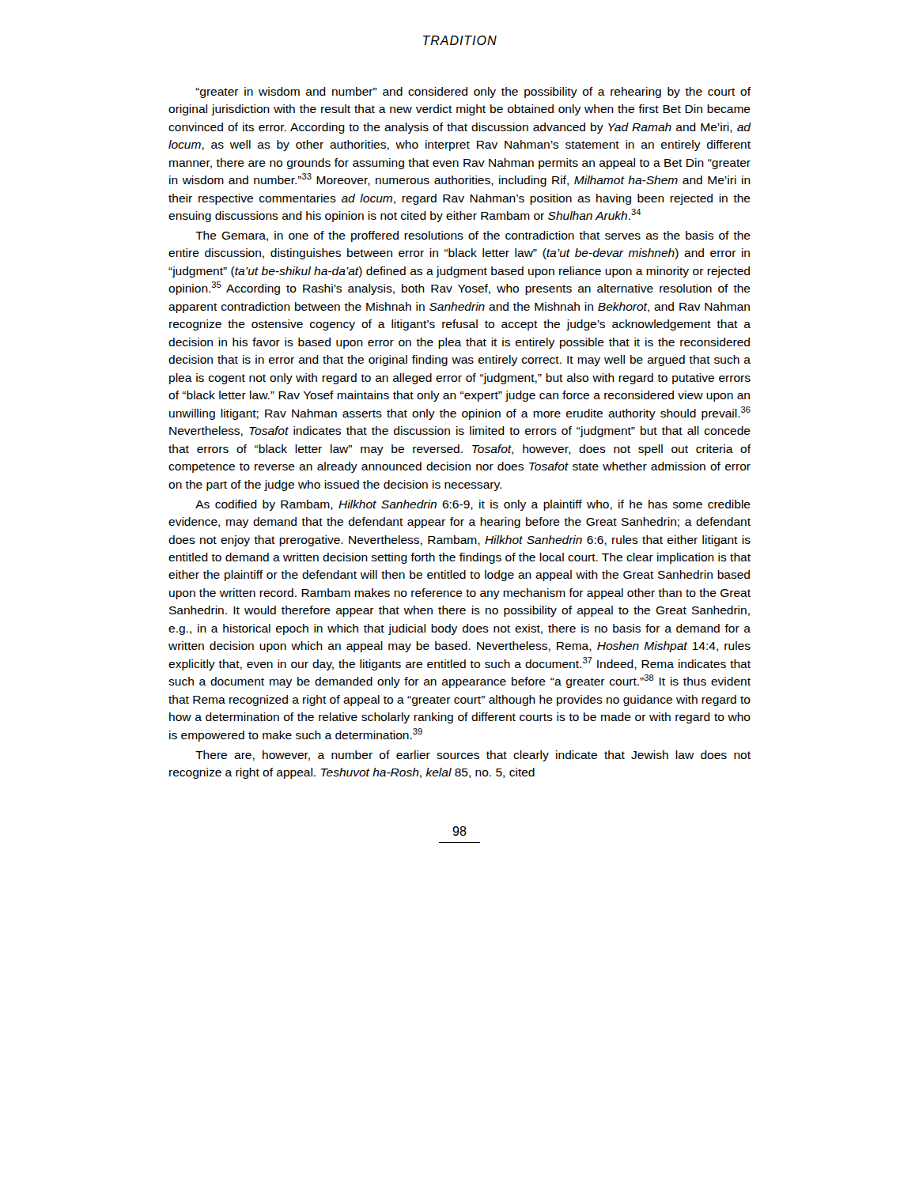TRADITION
“greater in wisdom and number” and considered only the possibility of a rehearing by the court of original jurisdiction with the result that a new verdict might be obtained only when the first Bet Din became convinced of its error. According to the analysis of that discussion advanced by Yad Ramah and Me’iri, ad locum, as well as by other authorities, who interpret Rav Nahman’s statement in an entirely different manner, there are no grounds for assuming that even Rav Nahman permits an appeal to a Bet Din “greater in wisdom and number.”33 Moreover, numerous authorities, including Rif, Milhamot ha-Shem and Me’iri in their respective commentaries ad locum, regard Rav Nahman’s position as having been rejected in the ensuing discussions and his opinion is not cited by either Rambam or Shulhan Arukh.34
The Gemara, in one of the proffered resolutions of the contradiction that serves as the basis of the entire discussion, distinguishes between error in “black letter law” (ta’ut be-devar mishneh) and error in “judgment” (ta’ut be-shikul ha-da’at) defined as a judgment based upon reliance upon a minority or rejected opinion.35 According to Rashi’s analysis, both Rav Yosef, who presents an alternative resolution of the apparent contradiction between the Mishnah in Sanhedrin and the Mishnah in Bekhorot, and Rav Nahman recognize the ostensive cogency of a litigant’s refusal to accept the judge’s acknowledgement that a decision in his favor is based upon error on the plea that it is entirely possible that it is the reconsidered decision that is in error and that the original finding was entirely correct. It may well be argued that such a plea is cogent not only with regard to an alleged error of “judgment,” but also with regard to putative errors of “black letter law.” Rav Yosef maintains that only an “expert” judge can force a reconsidered view upon an unwilling litigant; Rav Nahman asserts that only the opinion of a more erudite authority should prevail.36 Nevertheless, Tosafot indicates that the discussion is limited to errors of “judgment” but that all concede that errors of “black letter law” may be reversed. Tosafot, however, does not spell out criteria of competence to reverse an already announced decision nor does Tosafot state whether admission of error on the part of the judge who issued the decision is necessary.
As codified by Rambam, Hilkhot Sanhedrin 6:6-9, it is only a plaintiff who, if he has some credible evidence, may demand that the defendant appear for a hearing before the Great Sanhedrin; a defendant does not enjoy that prerogative. Nevertheless, Rambam, Hilkhot Sanhedrin 6:6, rules that either litigant is entitled to demand a written decision setting forth the findings of the local court. The clear implication is that either the plaintiff or the defendant will then be entitled to lodge an appeal with the Great Sanhedrin based upon the written record. Rambam makes no reference to any mechanism for appeal other than to the Great Sanhedrin. It would therefore appear that when there is no possibility of appeal to the Great Sanhedrin, e.g., in a historical epoch in which that judicial body does not exist, there is no basis for a demand for a written decision upon which an appeal may be based. Nevertheless, Rema, Hoshen Mishpat 14:4, rules explicitly that, even in our day, the litigants are entitled to such a document.37 Indeed, Rema indicates that such a document may be demanded only for an appearance before “a greater court.”38 It is thus evident that Rema recognized a right of appeal to a “greater court” although he provides no guidance with regard to how a determination of the relative scholarly ranking of different courts is to be made or with regard to who is empowered to make such a determination.39
There are, however, a number of earlier sources that clearly indicate that Jewish law does not recognize a right of appeal. Teshuvot ha-Rosh, kelal 85, no. 5, cited
98